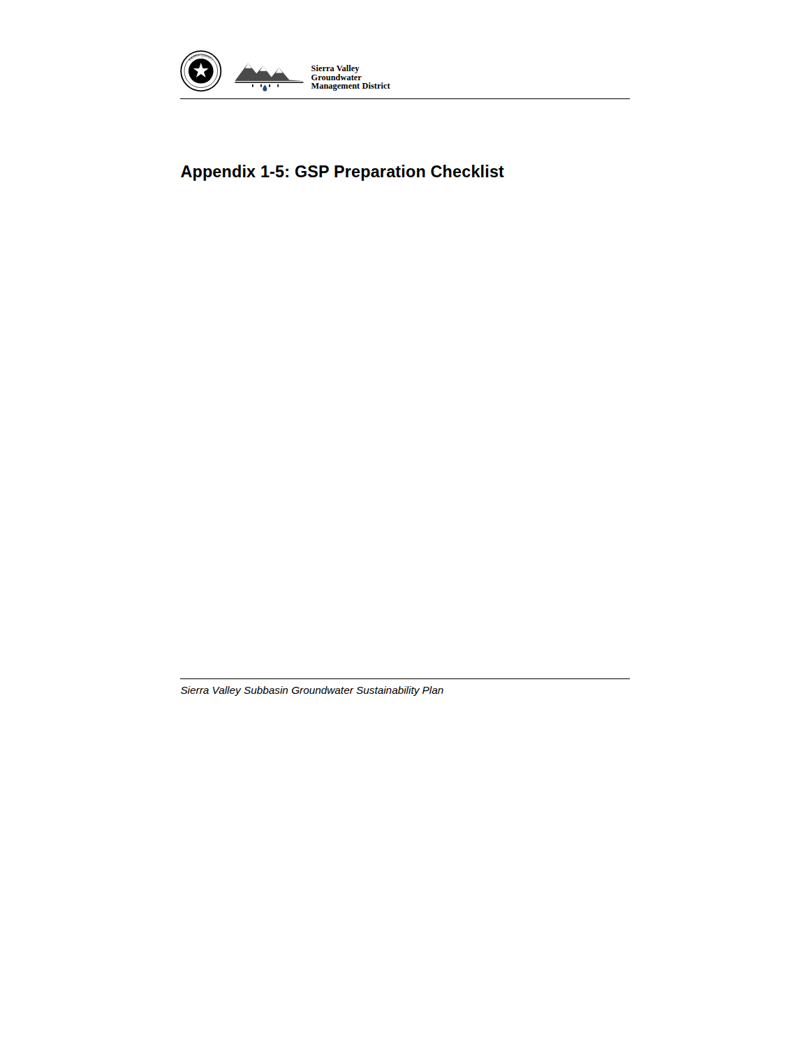SIERRA COUNTY CALIFORNIA
Sierra Valley Groundwater Management District
Appendix 1-5: GSP Preparation Checklist
Sierra Valley Subbasin Groundwater Sustainability Plan